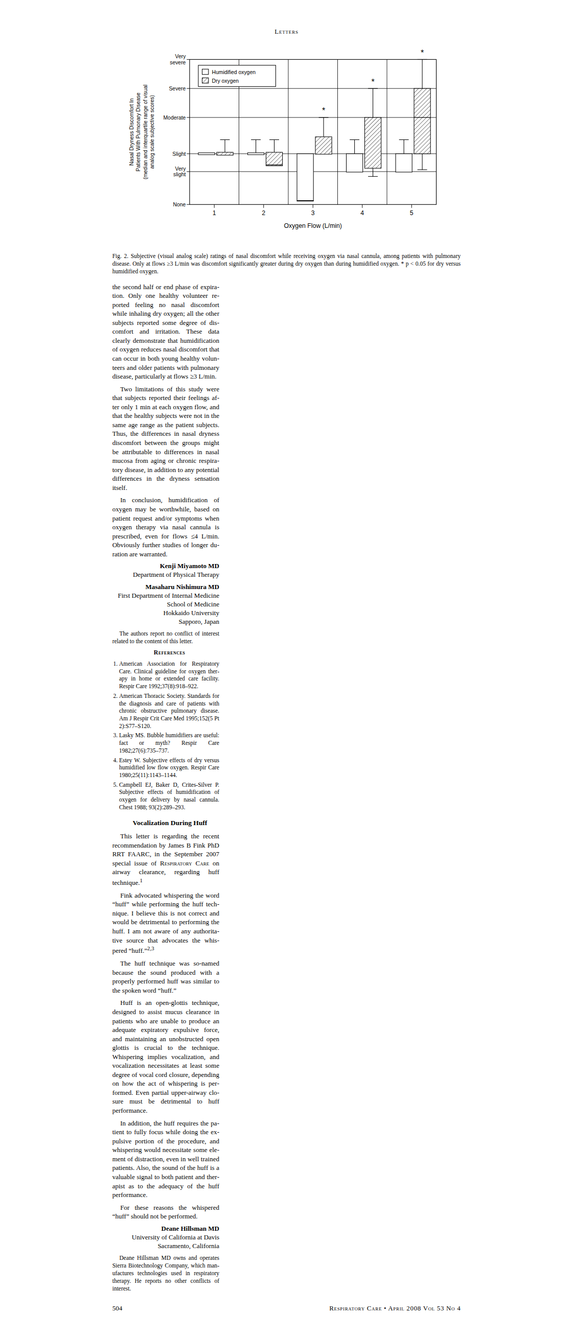Letters
Very severe Severe Moderate Slight Very slight None Nasal Dryness Discomfort In Patients With Pulmonary Disease (median and interquartile range of visual analog scale subjective scores) Humidified oxygen Dry oxygen * * * 1 2 3 4 5 Oxygen Flow (L/min)
Fig. 2. Subjective (visual analog scale) ratings of nasal discomfort while receiving oxygen via nasal cannula, among patients with pulmonary disease. Only at flows ≥3 L/min was discomfort significantly greater during dry oxygen than during humidified oxygen. * p < 0.05 for dry versus humidified oxygen.
the second half or end phase of expiration. Only one healthy volunteer reported feeling no nasal discomfort while inhaling dry oxygen; all the other subjects reported some degree of discomfort and irritation. These data clearly demonstrate that humidification of oxygen reduces nasal discomfort that can occur in both young healthy volunteers and older patients with pulmonary disease, particularly at flows ≥3 L/min.
Two limitations of this study were that subjects reported their feelings after only 1 min at each oxygen flow, and that the healthy subjects were not in the same age range as the patient subjects. Thus, the differences in nasal dryness discomfort between the groups might be attributable to differences in nasal mucosa from aging or chronic respiratory disease, in addition to any potential differences in the dryness sensation itself.
In conclusion, humidification of oxygen may be worthwhile, based on patient request and/or symptoms when oxygen therapy via nasal cannula is prescribed, even for flows ≤4 L/min. Obviously further studies of longer duration are warranted.
Kenji Miyamoto MD
Department of Physical Therapy
Masaharu Nishimura MD
First Department of Internal Medicine
School of Medicine
Hokkaido University
Sapporo, Japan
The authors report no conflict of interest related to the content of this letter.
References
American Association for Respiratory Care. Clinical guideline for oxygen therapy in home or extended care facility. Respir Care 1992;37(8):918–922.
American Thoracic Society. Standards for the diagnosis and care of patients with chronic obstructive pulmonary disease. Am J Respir Crit Care Med 1995;152(5 Pt 2):S77–S120.
Lasky MS. Bubble humidifiers are useful: fact or myth? Respir Care 1982;27(6):735–737.
Estey W. Subjective effects of dry versus humidified low flow oxygen. Respir Care 1980;25(11):1143–1144.
Campbell EJ, Baker D, Crites-Silver P. Subjective effects of humidification of oxygen for delivery by nasal cannula. Chest 1988; 93(2):289–293.
Vocalization During Huff
This letter is regarding the recent recommendation by James B Fink PhD RRT FAARC, in the September 2007 special issue of Respiratory Care on airway clearance, regarding huff technique.1
Fink advocated whispering the word “huff” while performing the huff technique. I believe this is not correct and would be detrimental to performing the huff. I am not aware of any authoritative source that advocates the whispered “huff.”2,3
The huff technique was so-named because the sound produced with a properly performed huff was similar to the spoken word “huff.”
Huff is an open-glottis technique, designed to assist mucus clearance in patients who are unable to produce an adequate expiratory expulsive force, and maintaining an unobstructed open glottis is crucial to the technique. Whispering implies vocalization, and vocalization necessitates at least some degree of vocal cord closure, depending on how the act of whispering is performed. Even partial upper-airway closure must be detrimental to huff performance.
In addition, the huff requires the patient to fully focus while doing the expulsive portion of the procedure, and whispering would necessitate some element of distraction, even in well trained patients. Also, the sound of the huff is a valuable signal to both patient and therapist as to the adequacy of the huff performance.
For these reasons the whispered “huff” should not be performed.
Deane Hillsman MD
University of California at Davis
Sacramento, California
Deane Hillsman MD owns and operates Sierra Biotechnology Company, which manufactures technologies used in respiratory therapy. He reports no other conflicts of interest.
504
Respiratory Care • April 2008 Vol 53 No 4